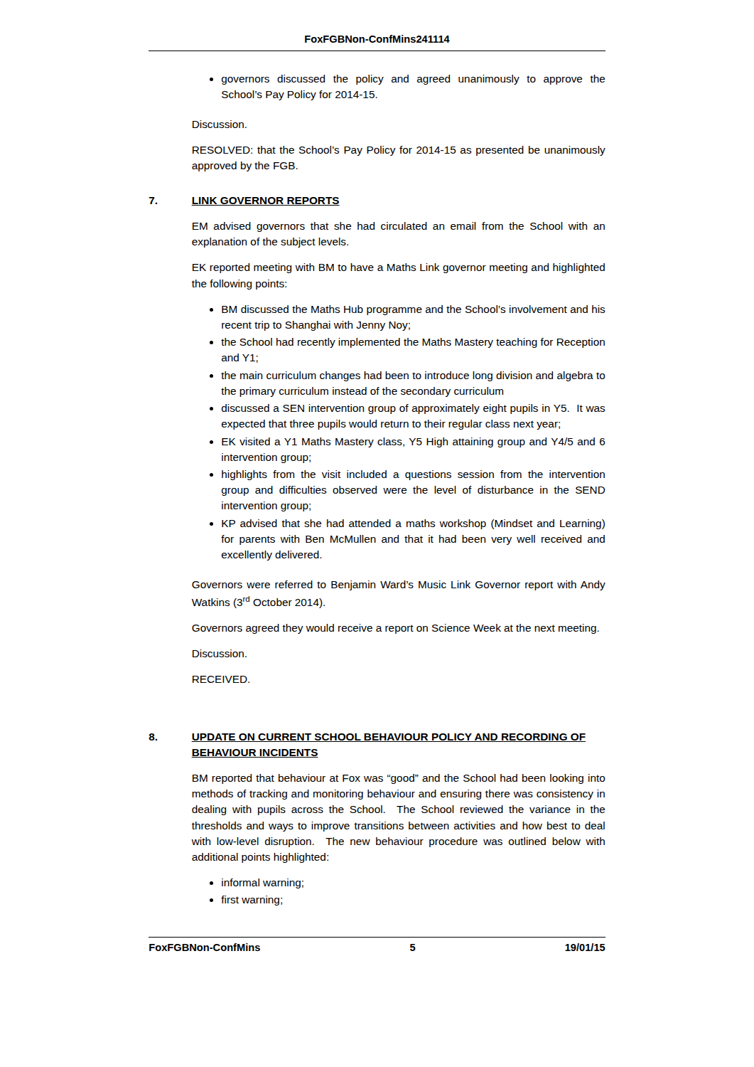FoxFGBNon-ConfMins241114
governors discussed the policy and agreed unanimously to approve the School’s Pay Policy for 2014-15.
Discussion.
RESOLVED: that the School’s Pay Policy for 2014-15 as presented be unanimously approved by the FGB.
7.
LINK GOVERNOR REPORTS
EM advised governors that she had circulated an email from the School with an explanation of the subject levels.
EK reported meeting with BM to have a Maths Link governor meeting and highlighted the following points:
BM discussed the Maths Hub programme and the School’s involvement and his recent trip to Shanghai with Jenny Noy;
the School had recently implemented the Maths Mastery teaching for Reception and Y1;
the main curriculum changes had been to introduce long division and algebra to the primary curriculum instead of the secondary curriculum
discussed a SEN intervention group of approximately eight pupils in Y5. It was expected that three pupils would return to their regular class next year;
EK visited a Y1 Maths Mastery class, Y5 High attaining group and Y4/5 and 6 intervention group;
highlights from the visit included a questions session from the intervention group and difficulties observed were the level of disturbance in the SEND intervention group;
KP advised that she had attended a maths workshop (Mindset and Learning) for parents with Ben McMullen and that it had been very well received and excellently delivered.
Governors were referred to Benjamin Ward’s Music Link Governor report with Andy Watkins (3rd October 2014).
Governors agreed they would receive a report on Science Week at the next meeting.
Discussion.
RECEIVED.
8.
UPDATE ON CURRENT SCHOOL BEHAVIOUR POLICY AND RECORDING OF BEHAVIOUR INCIDENTS
BM reported that behaviour at Fox was “good” and the School had been looking into methods of tracking and monitoring behaviour and ensuring there was consistency in dealing with pupils across the School. The School reviewed the variance in the thresholds and ways to improve transitions between activities and how best to deal with low-level disruption. The new behaviour procedure was outlined below with additional points highlighted:
informal warning;
first warning;
FoxFGBNon-ConfMins 5 19/01/15